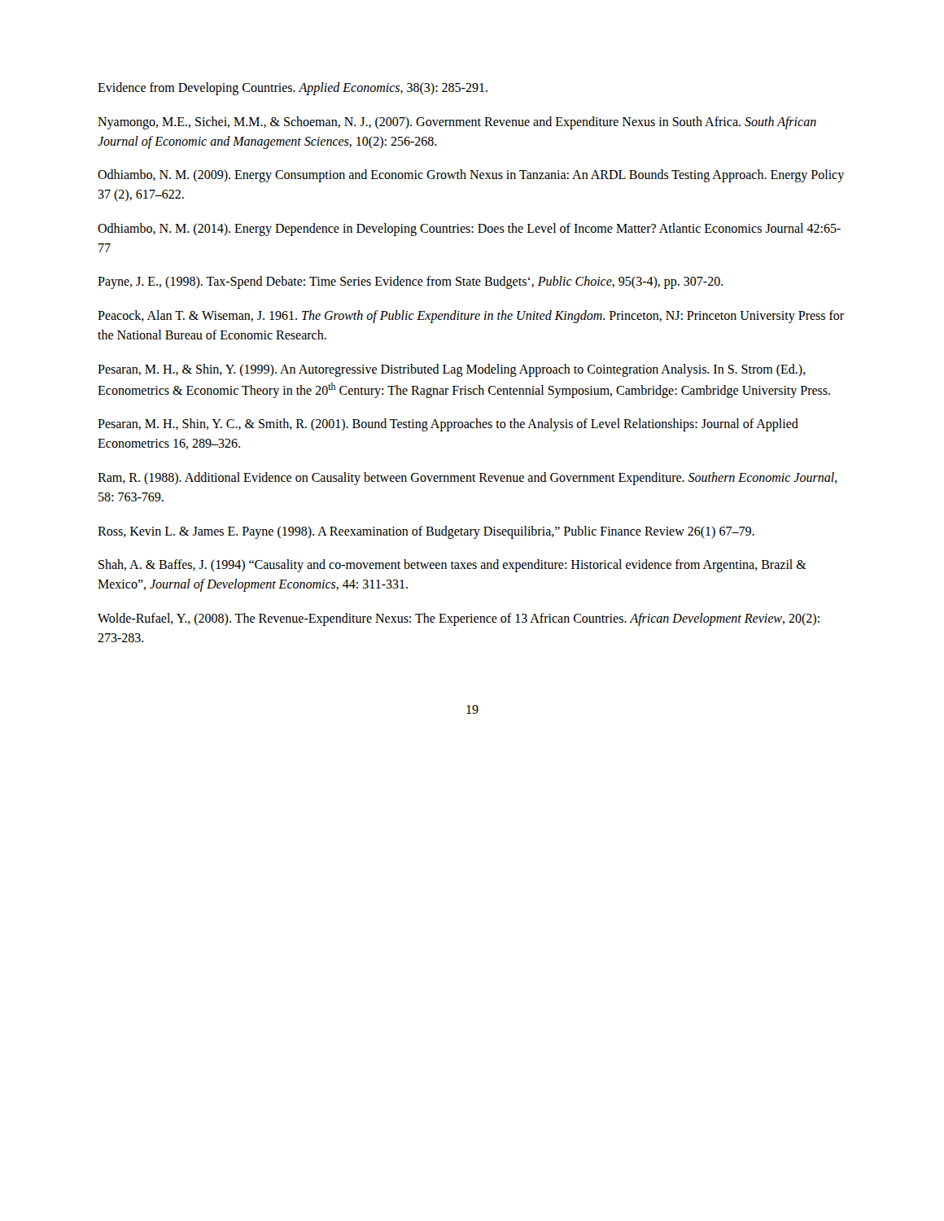Evidence from Developing Countries. Applied Economics, 38(3): 285-291.
Nyamongo, M.E., Sichei, M.M., & Schoeman, N. J., (2007). Government Revenue and Expenditure Nexus in South Africa. South African Journal of Economic and Management Sciences, 10(2): 256-268.
Odhiambo, N. M. (2009). Energy Consumption and Economic Growth Nexus in Tanzania: An ARDL Bounds Testing Approach. Energy Policy 37 (2), 617–622.
Odhiambo, N. M. (2014). Energy Dependence in Developing Countries: Does the Level of Income Matter? Atlantic Economics Journal 42:65-77
Payne, J. E., (1998). Tax-Spend Debate: Time Series Evidence from State Budgets‘, Public Choice, 95(3-4), pp. 307-20.
Peacock, Alan T. & Wiseman, J. 1961. The Growth of Public Expenditure in the United Kingdom. Princeton, NJ: Princeton University Press for the National Bureau of Economic Research.
Pesaran, M. H., & Shin, Y. (1999). An Autoregressive Distributed Lag Modeling Approach to Cointegration Analysis. In S. Strom (Ed.), Econometrics & Economic Theory in the 20th Century: The Ragnar Frisch Centennial Symposium, Cambridge: Cambridge University Press.
Pesaran, M. H., Shin, Y. C., & Smith, R. (2001). Bound Testing Approaches to the Analysis of Level Relationships: Journal of Applied Econometrics 16, 289–326.
Ram, R. (1988). Additional Evidence on Causality between Government Revenue and Government Expenditure. Southern Economic Journal, 58: 763-769.
Ross, Kevin L. & James E. Payne (1998). A Reexamination of Budgetary Disequilibria,” Public Finance Review 26(1) 67–79.
Shah, A. & Baffes, J. (1994) “Causality and co-movement between taxes and expenditure: Historical evidence from Argentina, Brazil & Mexico”, Journal of Development Economics, 44: 311-331.
Wolde-Rufael, Y., (2008). The Revenue-Expenditure Nexus: The Experience of 13 African Countries. African Development Review, 20(2): 273-283.
19